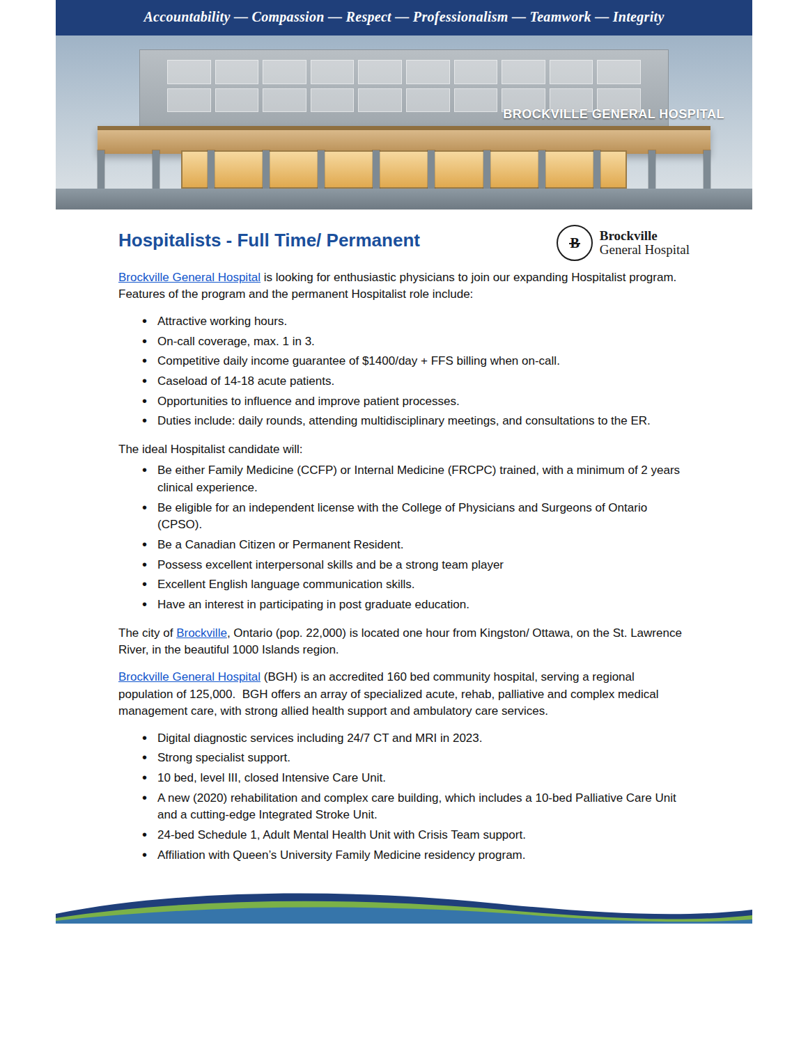Accountability — Compassion — Respect — Professionalism — Teamwork — Integrity
BROCKVILLE GENERAL HOSPITAL
Hospitalists - Full Time/ Permanent
B
Brockville General Hospital
Brockville General Hospital is looking for enthusiastic physicians to join our expanding Hospitalist program. Features of the program and the permanent Hospitalist role include:
Attractive working hours.
On-call coverage, max. 1 in 3.
Competitive daily income guarantee of $1400/day + FFS billing when on-call.
Caseload of 14-18 acute patients.
Opportunities to influence and improve patient processes.
Duties include: daily rounds, attending multidisciplinary meetings, and consultations to the ER.
The ideal Hospitalist candidate will:
Be either Family Medicine (CCFP) or Internal Medicine (FRCPC) trained, with a minimum of 2 years clinical experience.
Be eligible for an independent license with the College of Physicians and Surgeons of Ontario (CPSO).
Be a Canadian Citizen or Permanent Resident.
Possess excellent interpersonal skills and be a strong team player
Excellent English language communication skills.
Have an interest in participating in post graduate education.
The city of Brockville, Ontario (pop. 22,000) is located one hour from Kingston/ Ottawa, on the St. Lawrence River, in the beautiful 1000 Islands region.
Brockville General Hospital (BGH) is an accredited 160 bed community hospital, serving a regional population of 125,000. BGH offers an array of specialized acute, rehab, palliative and complex medical management care, with strong allied health support and ambulatory care services.
Digital diagnostic services including 24/7 CT and MRI in 2023.
Strong specialist support.
10 bed, level III, closed Intensive Care Unit.
A new (2020) rehabilitation and complex care building, which includes a 10-bed Palliative Care Unit and a cutting-edge Integrated Stroke Unit.
24-bed Schedule 1, Adult Mental Health Unit with Crisis Team support.
Affiliation with Queen’s University Family Medicine residency program.